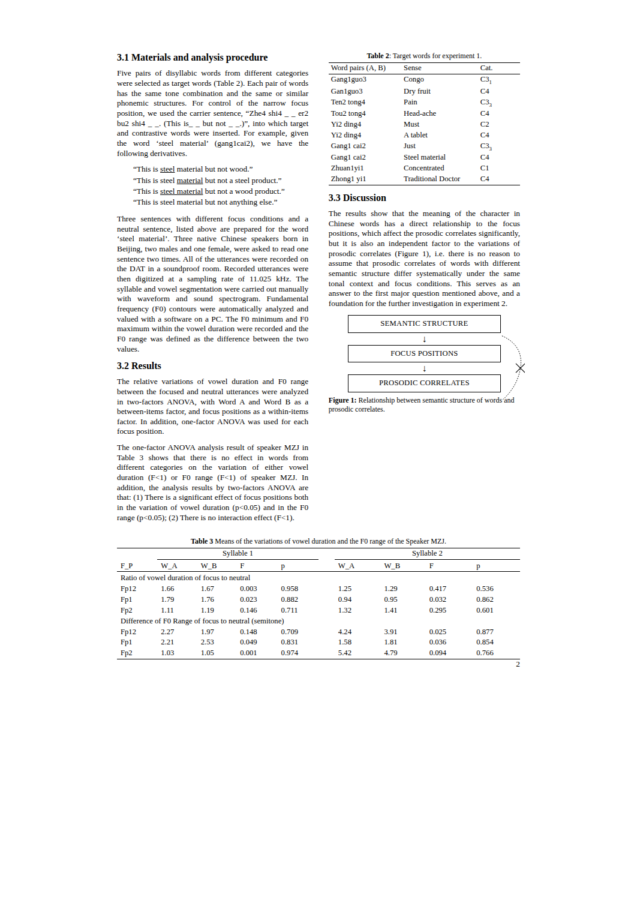3.1 Materials and analysis procedure
Five pairs of disyllabic words from different categories were selected as target words (Table 2). Each pair of words has the same tone combination and the same or similar phonemic structures. For control of the narrow focus position, we used the carrier sentence, “Zhe4 shi4 _ _ er2 bu2 shi4 _ _. (This is_ _ but not _ _.)”, into which target and contrastive words were inserted. For example, given the word ‘steel material’ (gang1cai2), we have the following derivatives.
“This is steel material but not wood.”
“This is steel material but not a steel product.”
“This is steel material but not a wood product.”
“This is steel material but not anything else.”
Three sentences with different focus conditions and a neutral sentence, listed above are prepared for the word ‘steel material’. Three native Chinese speakers born in Beijing, two males and one female, were asked to read one sentence two times. All of the utterances were recorded on the DAT in a soundproof room. Recorded utterances were then digitized at a sampling rate of 11.025 kHz. The syllable and vowel segmentation were carried out manually with waveform and sound spectrogram. Fundamental frequency (F0) contours were automatically analyzed and valued with a software on a PC. The F0 minimum and F0 maximum within the vowel duration were recorded and the F0 range was defined as the difference between the two values.
3.2 Results
The relative variations of vowel duration and F0 range between the focused and neutral utterances were analyzed in two-factors ANOVA, with Word A and Word B as a between-items factor, and focus positions as a within-items factor. In addition, one-factor ANOVA was used for each focus position.
The one-factor ANOVA analysis result of speaker MZJ in Table 3 shows that there is no effect in words from different categories on the variation of either vowel duration (F<1) or F0 range (F<1) of speaker MZJ. In addition, the analysis results by two-factors ANOVA are that: (1) There is a significant effect of focus positions both in the variation of vowel duration (p<0.05) and in the F0 range (p<0.05); (2) There is no interaction effect (F<1).
Table 2: Target words for experiment 1.
| Word pairs (A, B) | Sense | Cat. |
| --- | --- | --- |
| Gang1guo3 | Congo | C3 1 |
| Gan1guo3 | Dry fruit | C4 |
| Ten2 tong4 | Pain | C3 3 |
| Tou2 tong4 | Head-ache | C4 |
| Yi2 ding4 | Must | C2 |
| Yi2 ding4 | A tablet | C4 |
| Gang1 cai2 | Just | C3 3 |
| Gang1 cai2 | Steel material | C4 |
| Zhuan1yi1 | Concentrated | C1 |
| Zhong1 yi1 | Traditional Doctor | C4 |
3.3 Discussion
The results show that the meaning of the character in Chinese words has a direct relationship to the focus positions, which affect the prosodic correlates significantly, but it is also an independent factor to the variations of prosodic correlates (Figure 1), i.e. there is no reason to assume that prosodic correlates of words with different semantic structure differ systematically under the same tonal context and focus conditions. This serves as an answer to the first major question mentioned above, and a foundation for the further investigation in experiment 2.
SEMANTIC STRUCTURE
↓
FOCUS POSITIONS
↓
PROSODIC CORRELATES
Figure 1: Relationship between semantic structure of words and prosodic correlates.
Table 3 Means of the variations of vowel duration and the F0 range of the Speaker MZJ.
| | Syllable 1 | | Syllable 2 |
| F_P | W_A | W_B | F | p | | W_A | W_B | F | p |
| Ratio of vowel duration of focus to neutral |
| Fp12 | 1.66 | 1.67 | 0.003 | 0.958 | | 1.25 | 1.29 | 0.417 | 0.536 |
| Fp1 | 1.79 | 1.76 | 0.023 | 0.882 | | 0.94 | 0.95 | 0.032 | 0.862 |
| Fp2 | 1.11 | 1.19 | 0.146 | 0.711 | | 1.32 | 1.41 | 0.295 | 0.601 |
| Difference of F0 Range of focus to neutral (semitone) |
| Fp12 | 2.27 | 1.97 | 0.148 | 0.709 | | 4.24 | 3.91 | 0.025 | 0.877 |
| Fp1 | 2.21 | 2.53 | 0.049 | 0.831 | | 1.58 | 1.81 | 0.036 | 0.854 |
| Fp2 | 1.03 | 1.05 | 0.001 | 0.974 | | 5.42 | 4.79 | 0.094 | 0.766 |
2